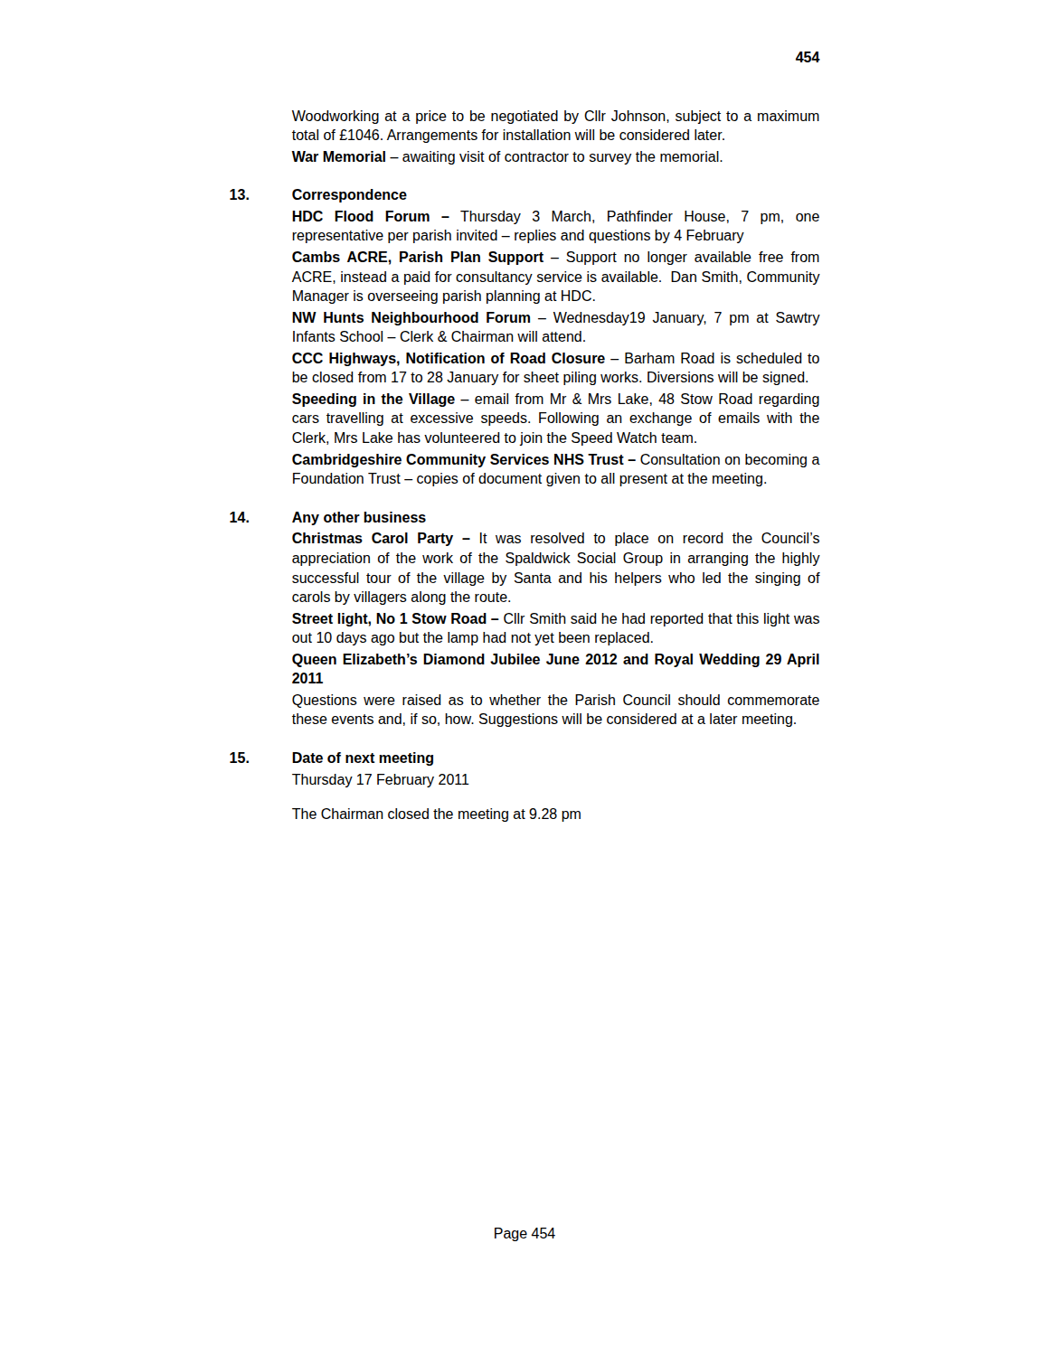454
Woodworking at a price to be negotiated by Cllr Johnson, subject to a maximum total of £1046. Arrangements for installation will be considered later.
War Memorial – awaiting visit of contractor to survey the memorial.
13.
Correspondence
HDC Flood Forum – Thursday 3 March, Pathfinder House, 7 pm, one representative per parish invited – replies and questions by 4 February
Cambs ACRE, Parish Plan Support – Support no longer available free from ACRE, instead a paid for consultancy service is available. Dan Smith, Community Manager is overseeing parish planning at HDC.
NW Hunts Neighbourhood Forum – Wednesday19 January, 7 pm at Sawtry Infants School – Clerk & Chairman will attend.
CCC Highways, Notification of Road Closure – Barham Road is scheduled to be closed from 17 to 28 January for sheet piling works. Diversions will be signed.
Speeding in the Village – email from Mr & Mrs Lake, 48 Stow Road regarding cars travelling at excessive speeds. Following an exchange of emails with the Clerk, Mrs Lake has volunteered to join the Speed Watch team.
Cambridgeshire Community Services NHS Trust – Consultation on becoming a Foundation Trust – copies of document given to all present at the meeting.
14.
Any other business
Christmas Carol Party – It was resolved to place on record the Council’s appreciation of the work of the Spaldwick Social Group in arranging the highly successful tour of the village by Santa and his helpers who led the singing of carols by villagers along the route.
Street light, No 1 Stow Road – Cllr Smith said he had reported that this light was out 10 days ago but the lamp had not yet been replaced.
Queen Elizabeth’s Diamond Jubilee June 2012 and Royal Wedding 29 April 2011
Questions were raised as to whether the Parish Council should commemorate these events and, if so, how. Suggestions will be considered at a later meeting.
15.
Date of next meeting
Thursday 17 February 2011
The Chairman closed the meeting at 9.28 pm
Page 454